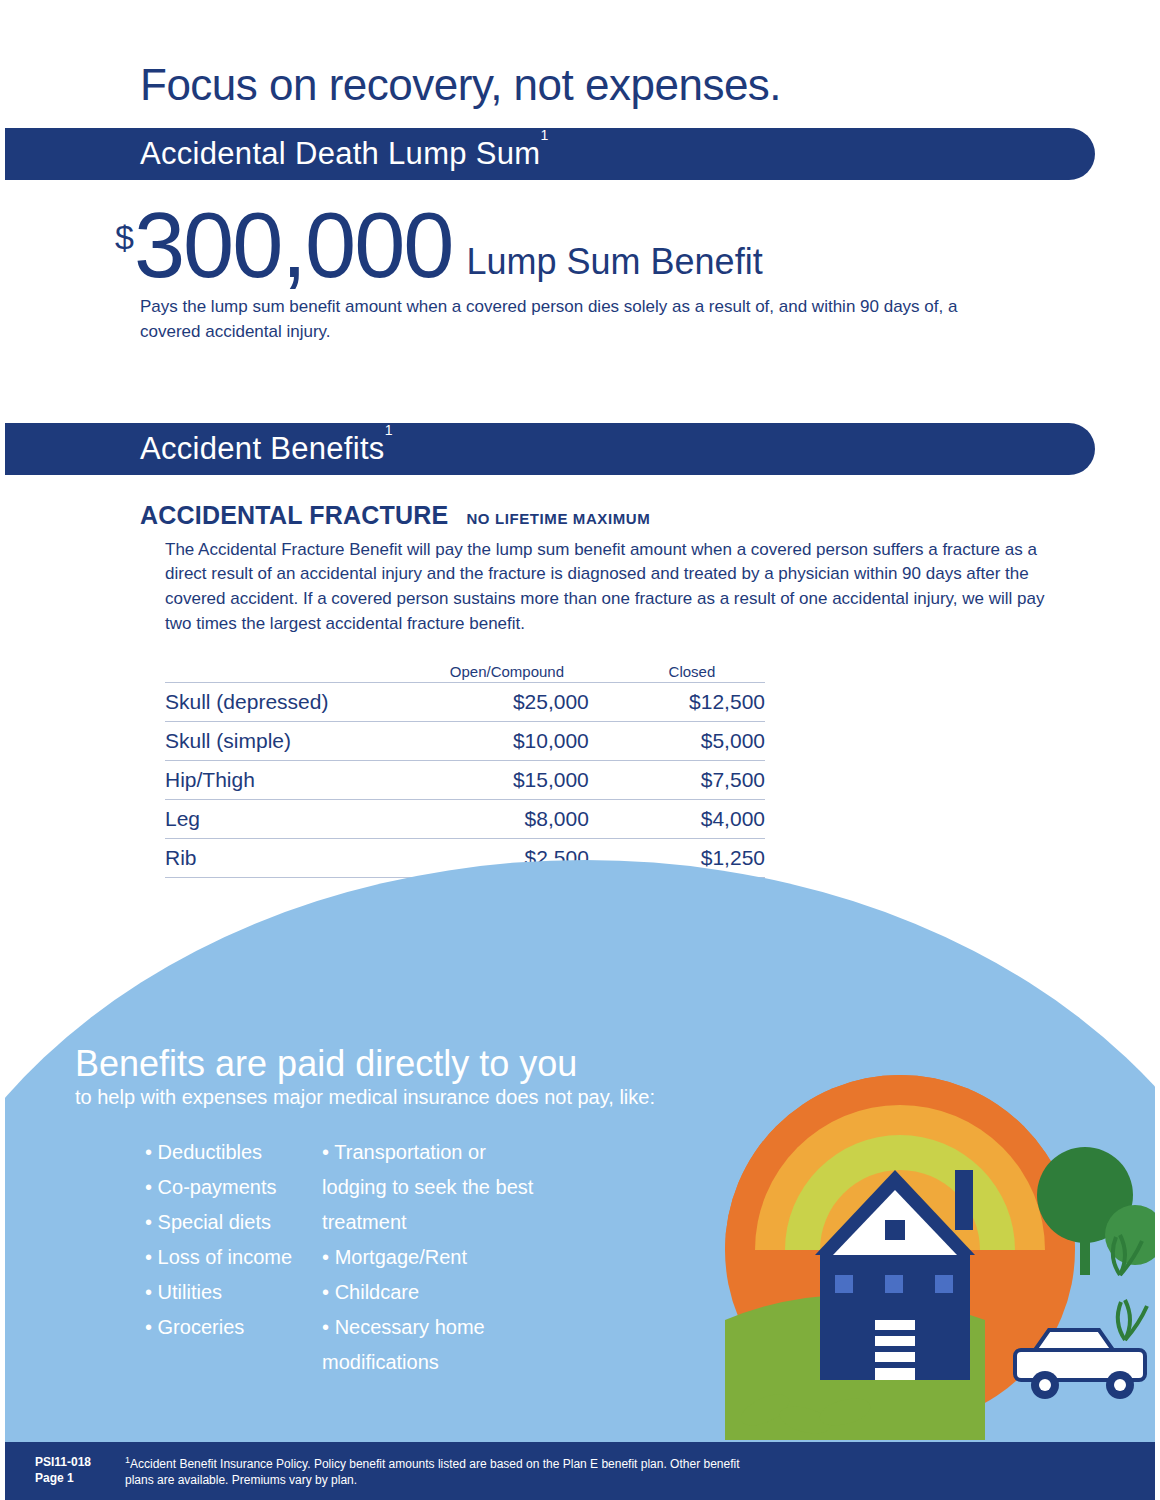Focus on recovery, not expenses.
Accidental Death Lump Sum1
$ 300,000 Lump Sum Benefit
Pays the lump sum benefit amount when a covered person dies solely as a result of, and within 90 days of, a covered accidental injury.
Accident Benefits1
ACCIDENTAL FRACTURE NO LIFETIME MAXIMUM
The Accidental Fracture Benefit will pay the lump sum benefit amount when a covered person suffers a fracture as a direct result of an accidental injury and the fracture is diagnosed and treated by a physician within 90 days after the covered accident. If a covered person sustains more than one fracture as a result of one accidental injury, we will pay two times the largest accidental fracture benefit.
| | Open/Compound | Closed |
| --- | --- | --- |
| Skull (depressed) | $25,000 | $12,500 |
| Skull (simple) | $10,000 | $5,000 |
| Hip/Thigh | $15,000 | $7,500 |
| Leg | $8,000 | $4,000 |
| Rib | $2,500 | $1,250 |
Benefits are paid directly to you
to help with expenses major medical insurance does not pay, like:
Deductibles
Co-payments
Special diets
Loss of income
Utilities
Groceries
Transportation or lodging to seek the best treatment
Mortgage/Rent
Childcare
Necessary home modifications
PSI11-018
Page 1
1Accident Benefit Insurance Policy. Policy benefit amounts listed are based on the Plan E benefit plan. Other benefit plans are available. Premiums vary by plan.